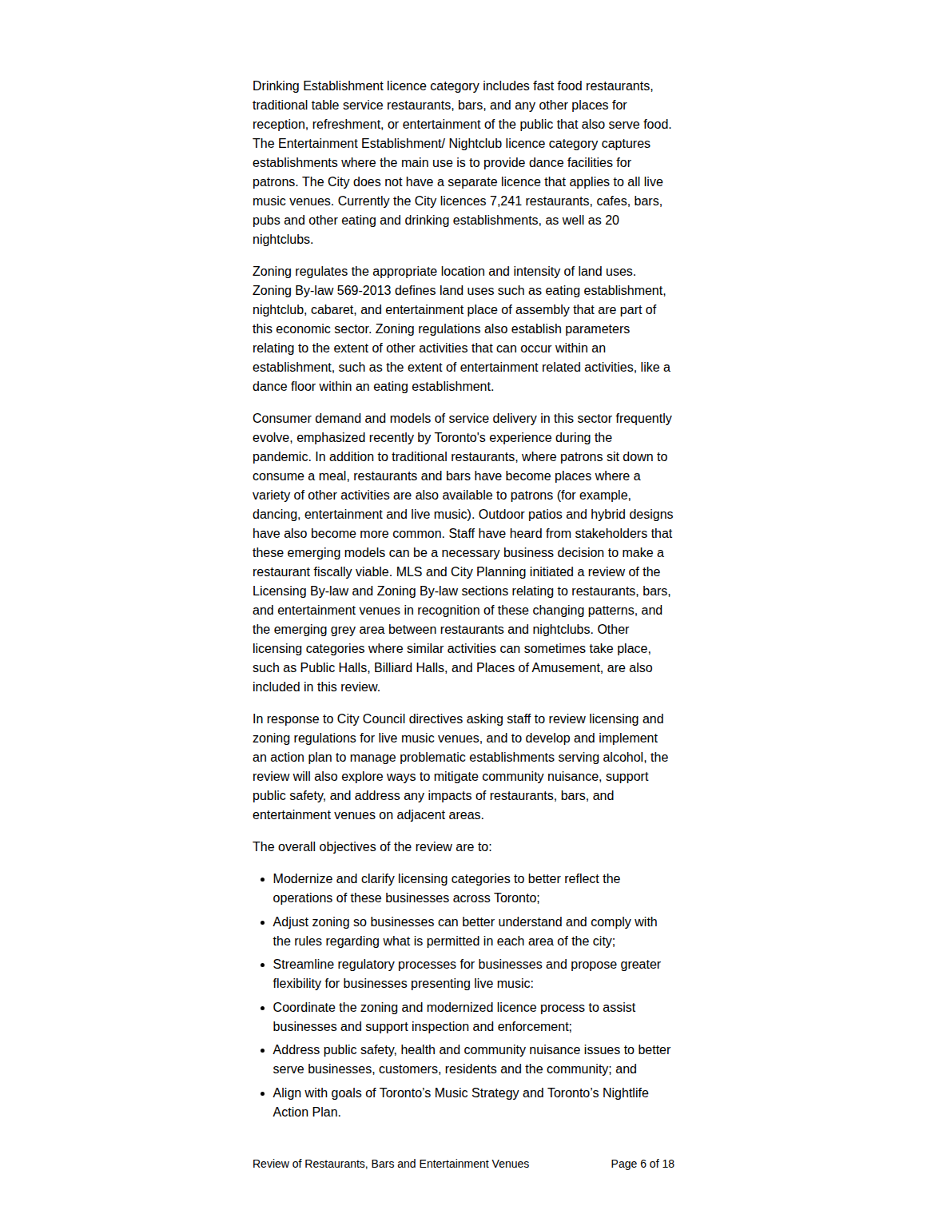Drinking Establishment licence category includes fast food restaurants, traditional table service restaurants, bars, and any other places for reception, refreshment, or entertainment of the public that also serve food. The Entertainment Establishment/ Nightclub licence category captures establishments where the main use is to provide dance facilities for patrons. The City does not have a separate licence that applies to all live music venues. Currently the City licences 7,241 restaurants, cafes, bars, pubs and other eating and drinking establishments, as well as 20 nightclubs.
Zoning regulates the appropriate location and intensity of land uses. Zoning By-law 569-2013 defines land uses such as eating establishment, nightclub, cabaret, and entertainment place of assembly that are part of this economic sector. Zoning regulations also establish parameters relating to the extent of other activities that can occur within an establishment, such as the extent of entertainment related activities, like a dance floor within an eating establishment.
Consumer demand and models of service delivery in this sector frequently evolve, emphasized recently by Toronto's experience during the pandemic. In addition to traditional restaurants, where patrons sit down to consume a meal, restaurants and bars have become places where a variety of other activities are also available to patrons (for example, dancing, entertainment and live music). Outdoor patios and hybrid designs have also become more common. Staff have heard from stakeholders that these emerging models can be a necessary business decision to make a restaurant fiscally viable. MLS and City Planning initiated a review of the Licensing By-law and Zoning By-law sections relating to restaurants, bars, and entertainment venues in recognition of these changing patterns, and the emerging grey area between restaurants and nightclubs. Other licensing categories where similar activities can sometimes take place, such as Public Halls, Billiard Halls, and Places of Amusement, are also included in this review.
In response to City Council directives asking staff to review licensing and zoning regulations for live music venues, and to develop and implement an action plan to manage problematic establishments serving alcohol, the review will also explore ways to mitigate community nuisance, support public safety, and address any impacts of restaurants, bars, and entertainment venues on adjacent areas.
The overall objectives of the review are to:
Modernize and clarify licensing categories to better reflect the operations of these businesses across Toronto;
Adjust zoning so businesses can better understand and comply with the rules regarding what is permitted in each area of the city;
Streamline regulatory processes for businesses and propose greater flexibility for businesses presenting live music:
Coordinate the zoning and modernized licence process to assist businesses and support inspection and enforcement;
Address public safety, health and community nuisance issues to better serve businesses, customers, residents and the community; and
Align with goals of Toronto’s Music Strategy and Toronto’s Nightlife Action Plan.
Review of Restaurants, Bars and Entertainment Venues Page 6 of 18